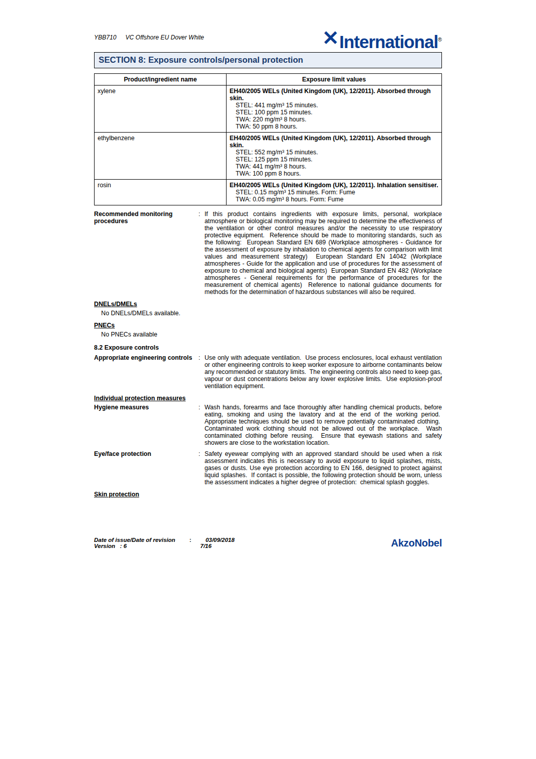YBB710 VC Offshore EU Dover White
✕International®
SECTION 8: Exposure controls/personal protection
| Product/ingredient name | Exposure limit values |
| --- | --- |
| xylene | EH40/2005 WELs (United Kingdom (UK), 12/2011). Absorbed through skin. STEL: 441 mg/m³ 15 minutes. STEL: 100 ppm 15 minutes. TWA: 220 mg/m³ 8 hours. TWA: 50 ppm 8 hours. |
| ethylbenzene | EH40/2005 WELs (United Kingdom (UK), 12/2011). Absorbed through skin. STEL: 552 mg/m³ 15 minutes. STEL: 125 ppm 15 minutes. TWA: 441 mg/m³ 8 hours. TWA: 100 ppm 8 hours. |
| rosin | EH40/2005 WELs (United Kingdom (UK), 12/2011). Inhalation sensitiser. STEL: 0.15 mg/m³ 15 minutes. Form: Fume TWA: 0.05 mg/m³ 8 hours. Form: Fume |
Recommended monitoring procedures
:
If this product contains ingredients with exposure limits, personal, workplace atmosphere or biological monitoring may be required to determine the effectiveness of the ventilation or other control measures and/or the necessity to use respiratory protective equipment. Reference should be made to monitoring standards, such as the following: European Standard EN 689 (Workplace atmospheres - Guidance for the assessment of exposure by inhalation to chemical agents for comparison with limit values and measurement strategy) European Standard EN 14042 (Workplace atmospheres - Guide for the application and use of procedures for the assessment of exposure to chemical and biological agents) European Standard EN 482 (Workplace atmospheres - General requirements for the performance of procedures for the measurement of chemical agents) Reference to national guidance documents for methods for the determination of hazardous substances will also be required.
DNELs/DMELs
No DNELs/DMELs available.
PNECs
No PNECs available
8.2 Exposure controls
Appropriate engineering controls
:
Use only with adequate ventilation. Use process enclosures, local exhaust ventilation or other engineering controls to keep worker exposure to airborne contaminants below any recommended or statutory limits. The engineering controls also need to keep gas, vapour or dust concentrations below any lower explosive limits. Use explosion-proof ventilation equipment.
Individual protection measures
Hygiene measures
:
Wash hands, forearms and face thoroughly after handling chemical products, before eating, smoking and using the lavatory and at the end of the working period. Appropriate techniques should be used to remove potentially contaminated clothing. Contaminated work clothing should not be allowed out of the workplace. Wash contaminated clothing before reusing. Ensure that eyewash stations and safety showers are close to the workstation location.
Eye/face protection
:
Safety eyewear complying with an approved standard should be used when a risk assessment indicates this is necessary to avoid exposure to liquid splashes, mists, gases or dusts. Use eye protection according to EN 166, designed to protect against liquid splashes. If contact is possible, the following protection should be worn, unless the assessment indicates a higher degree of protection: chemical splash goggles.
Skin protection
Date of issue/Date of revision : 03/09/2018
Version : 6 7/16
AkzoNobel